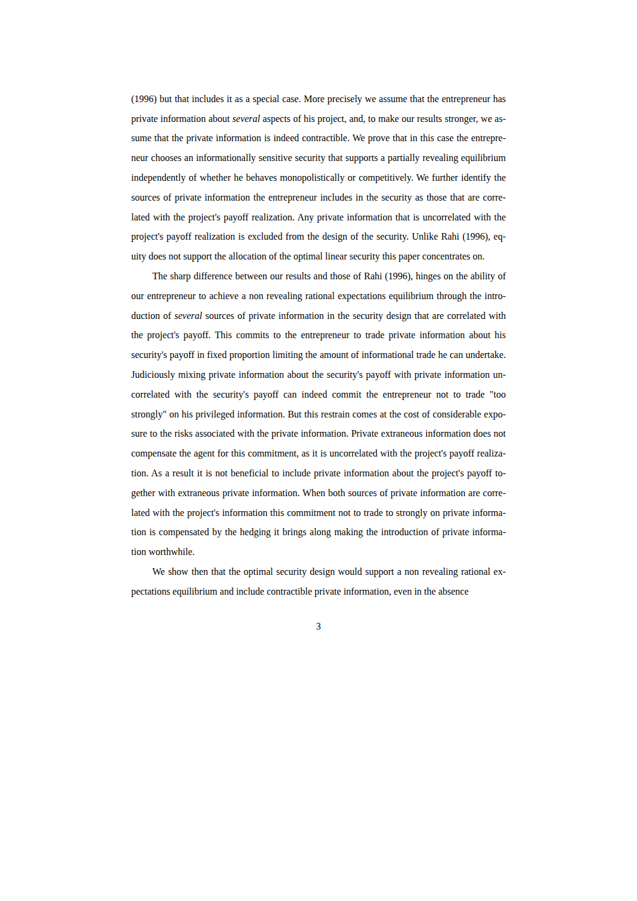(1996) but that includes it as a special case. More precisely we assume that the entrepreneur has private information about several aspects of his project, and, to make our results stronger, we assume that the private information is indeed contractible. We prove that in this case the entrepreneur chooses an informationally sensitive security that supports a partially revealing equilibrium independently of whether he behaves monopolistically or competitively. We further identify the sources of private information the entrepreneur includes in the security as those that are correlated with the project's payoff realization. Any private information that is uncorrelated with the project's payoff realization is excluded from the design of the security. Unlike Rahi (1996), equity does not support the allocation of the optimal linear security this paper concentrates on.
The sharp difference between our results and those of Rahi (1996), hinges on the ability of our entrepreneur to achieve a non revealing rational expectations equilibrium through the introduction of several sources of private information in the security design that are correlated with the project's payoff. This commits to the entrepreneur to trade private information about his security's payoff in fixed proportion limiting the amount of informational trade he can undertake. Judiciously mixing private information about the security's payoff with private information uncorrelated with the security's payoff can indeed commit the entrepreneur not to trade "too strongly" on his privileged information. But this restrain comes at the cost of considerable exposure to the risks associated with the private information. Private extraneous information does not compensate the agent for this commitment, as it is uncorrelated with the project's payoff realization. As a result it is not beneficial to include private information about the project's payoff together with extraneous private information. When both sources of private information are correlated with the project's information this commitment not to trade to strongly on private information is compensated by the hedging it brings along making the introduction of private information worthwhile.
We show then that the optimal security design would support a non revealing rational expectations equilibrium and include contractible private information, even in the absence
3